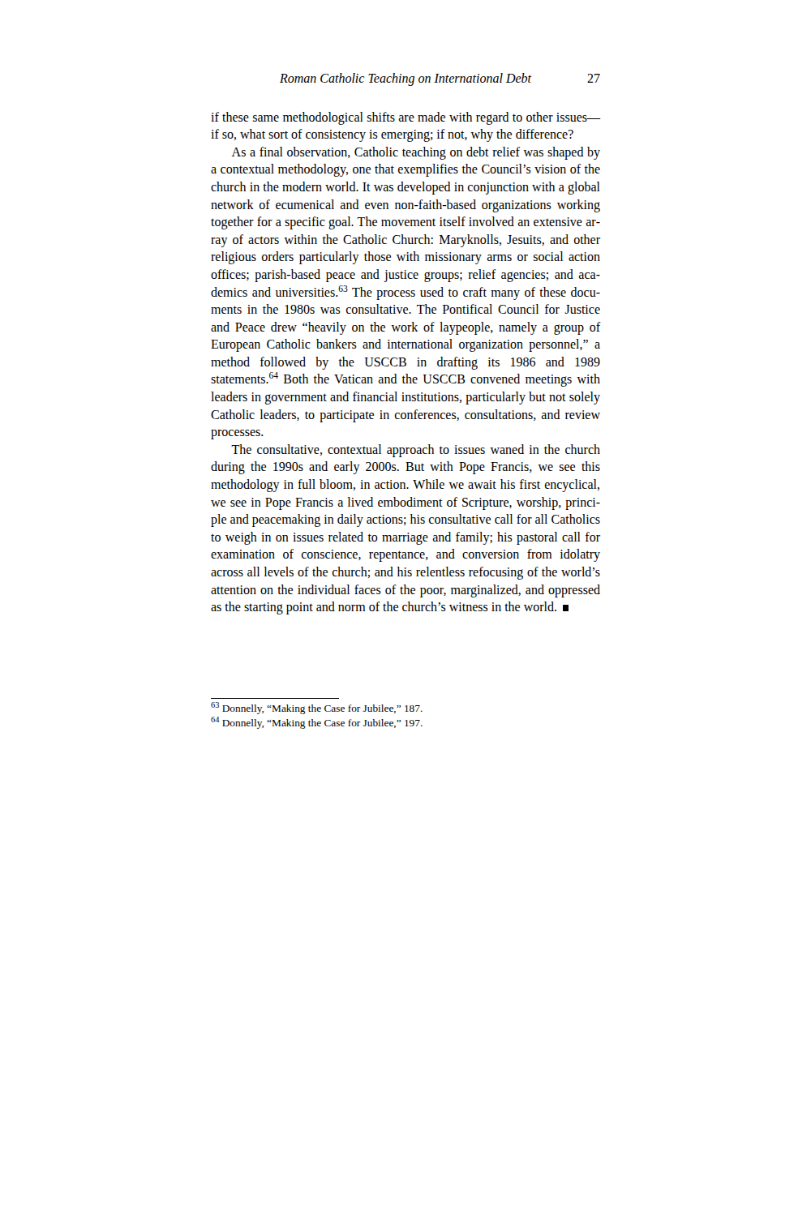Roman Catholic Teaching on International Debt 27
if these same methodological shifts are made with regard to other issues—if so, what sort of consistency is emerging; if not, why the difference?
As a final observation, Catholic teaching on debt relief was shaped by a contextual methodology, one that exemplifies the Council’s vision of the church in the modern world. It was developed in conjunction with a global network of ecumenical and even non-faith-based organizations working together for a specific goal. The movement itself involved an extensive array of actors within the Catholic Church: Maryknolls, Jesuits, and other religious orders particularly those with missionary arms or social action offices; parish-based peace and justice groups; relief agencies; and academics and universities.63 The process used to craft many of these documents in the 1980s was consultative. The Pontifical Council for Justice and Peace drew “heavily on the work of laypeople, namely a group of European Catholic bankers and international organization personnel,” a method followed by the USCCB in drafting its 1986 and 1989 statements.64 Both the Vatican and the USCCB convened meetings with leaders in government and financial institutions, particularly but not solely Catholic leaders, to participate in conferences, consultations, and review processes.
The consultative, contextual approach to issues waned in the church during the 1990s and early 2000s. But with Pope Francis, we see this methodology in full bloom, in action. While we await his first encyclical, we see in Pope Francis a lived embodiment of Scripture, worship, principle and peacemaking in daily actions; his consultative call for all Catholics to weigh in on issues related to marriage and family; his pastoral call for examination of conscience, repentance, and conversion from idolatry across all levels of the church; and his relentless refocusing of the world’s attention on the individual faces of the poor, marginalized, and oppressed as the starting point and norm of the church’s witness in the world. M
63 Donnelly, “Making the Case for Jubilee,” 187.
64 Donnelly, “Making the Case for Jubilee,” 197.